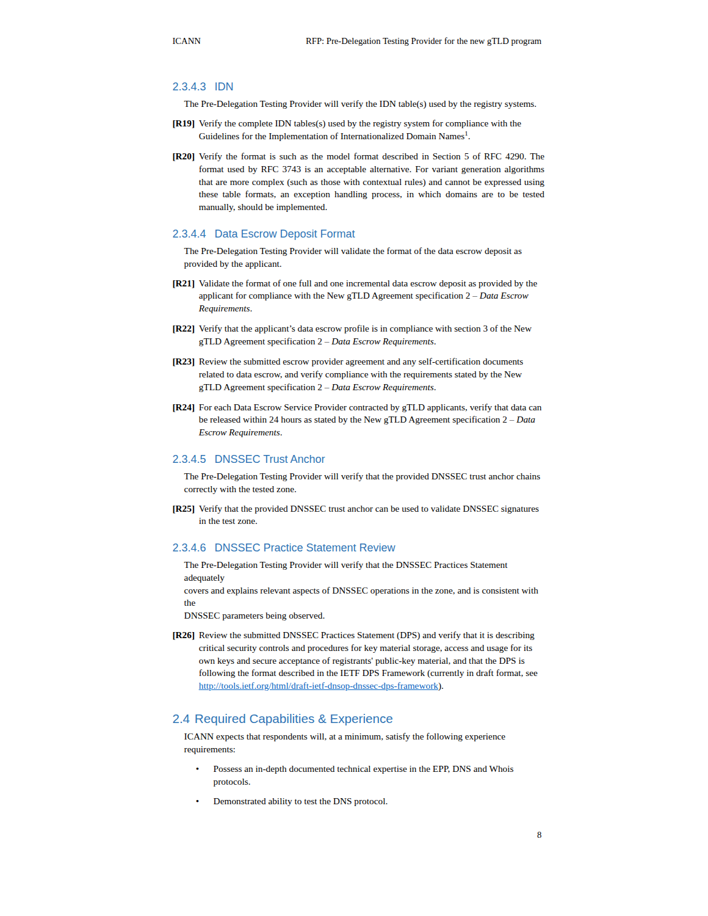ICANN RFP: Pre-Delegation Testing Provider for the new gTLD program
2.3.4.3 IDN
The Pre-Delegation Testing Provider will verify the IDN table(s) used by the registry systems.
[R19] Verify the complete IDN tables(s) used by the registry system for compliance with the Guidelines for the Implementation of Internationalized Domain Names1.
[R20] Verify the format is such as the model format described in Section 5 of RFC 4290. The format used by RFC 3743 is an acceptable alternative. For variant generation algorithms that are more complex (such as those with contextual rules) and cannot be expressed using these table formats, an exception handling process, in which domains are to be tested manually, should be implemented.
2.3.4.4 Data Escrow Deposit Format
The Pre-Delegation Testing Provider will validate the format of the data escrow deposit as
provided by the applicant.
[R21] Validate the format of one full and one incremental data escrow deposit as provided by the applicant for compliance with the New gTLD Agreement specification 2 – Data Escrow Requirements.
[R22] Verify that the applicant’s data escrow profile is in compliance with section 3 of the New gTLD Agreement specification 2 – Data Escrow Requirements.
[R23] Review the submitted escrow provider agreement and any self-certification documents related to data escrow, and verify compliance with the requirements stated by the New gTLD Agreement specification 2 – Data Escrow Requirements.
[R24] For each Data Escrow Service Provider contracted by gTLD applicants, verify that data can be released within 24 hours as stated by the New gTLD Agreement specification 2 – Data Escrow Requirements.
2.3.4.5 DNSSEC Trust Anchor
The Pre-Delegation Testing Provider will verify that the provided DNSSEC trust anchor chains
correctly with the tested zone.
[R25] Verify that the provided DNSSEC trust anchor can be used to validate DNSSEC signatures in the test zone.
2.3.4.6 DNSSEC Practice Statement Review
The Pre-Delegation Testing Provider will verify that the DNSSEC Practices Statement adequately
covers and explains relevant aspects of DNSSEC operations in the zone, and is consistent with the
DNSSEC parameters being observed.
[R26] Review the submitted DNSSEC Practices Statement (DPS) and verify that it is describing critical security controls and procedures for key material storage, access and usage for its own keys and secure acceptance of registrants' public-key material, and that the DPS is following the format described in the IETF DPS Framework (currently in draft format, see http://tools.ietf.org/html/draft-ietf-dnsop-dnssec-dps-framework).
2.4 Required Capabilities & Experience
ICANN expects that respondents will, at a minimum, satisfy the following experience
requirements:
Possess an in-depth documented technical expertise in the EPP, DNS and Whois protocols.
Demonstrated ability to test the DNS protocol.
8